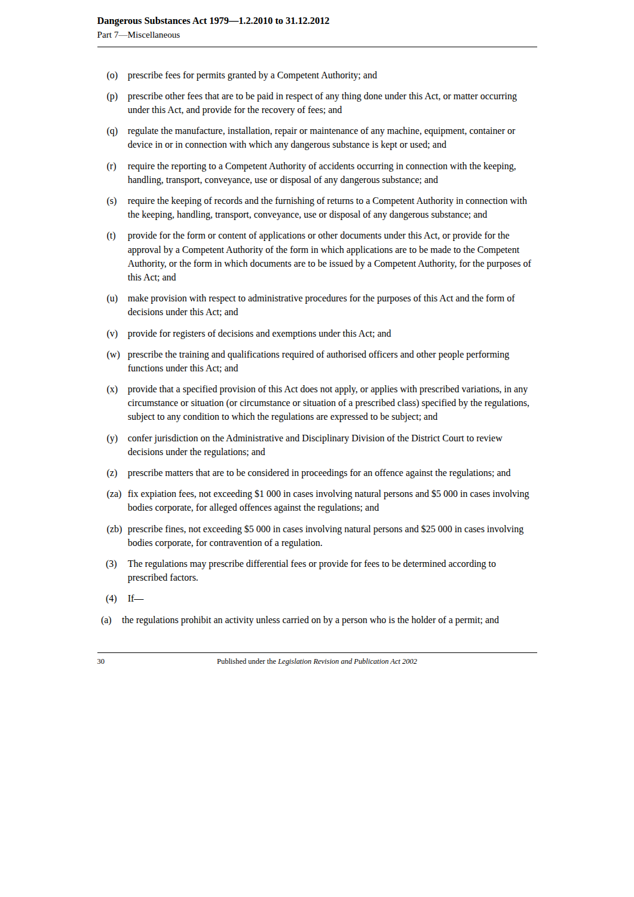Dangerous Substances Act 1979—1.2.2010 to 31.12.2012
Part 7—Miscellaneous
(o) prescribe fees for permits granted by a Competent Authority; and
(p) prescribe other fees that are to be paid in respect of any thing done under this Act, or matter occurring under this Act, and provide for the recovery of fees; and
(q) regulate the manufacture, installation, repair or maintenance of any machine, equipment, container or device in or in connection with which any dangerous substance is kept or used; and
(r) require the reporting to a Competent Authority of accidents occurring in connection with the keeping, handling, transport, conveyance, use or disposal of any dangerous substance; and
(s) require the keeping of records and the furnishing of returns to a Competent Authority in connection with the keeping, handling, transport, conveyance, use or disposal of any dangerous substance; and
(t) provide for the form or content of applications or other documents under this Act, or provide for the approval by a Competent Authority of the form in which applications are to be made to the Competent Authority, or the form in which documents are to be issued by a Competent Authority, for the purposes of this Act; and
(u) make provision with respect to administrative procedures for the purposes of this Act and the form of decisions under this Act; and
(v) provide for registers of decisions and exemptions under this Act; and
(w) prescribe the training and qualifications required of authorised officers and other people performing functions under this Act; and
(x) provide that a specified provision of this Act does not apply, or applies with prescribed variations, in any circumstance or situation (or circumstance or situation of a prescribed class) specified by the regulations, subject to any condition to which the regulations are expressed to be subject; and
(y) confer jurisdiction on the Administrative and Disciplinary Division of the District Court to review decisions under the regulations; and
(z) prescribe matters that are to be considered in proceedings for an offence against the regulations; and
(za) fix expiation fees, not exceeding $1 000 in cases involving natural persons and $5 000 in cases involving bodies corporate, for alleged offences against the regulations; and
(zb) prescribe fines, not exceeding $5 000 in cases involving natural persons and $25 000 in cases involving bodies corporate, for contravention of a regulation.
(3) The regulations may prescribe differential fees or provide for fees to be determined according to prescribed factors.
(4) If—
(a) the regulations prohibit an activity unless carried on by a person who is the holder of a permit; and
30
Published under the Legislation Revision and Publication Act 2002